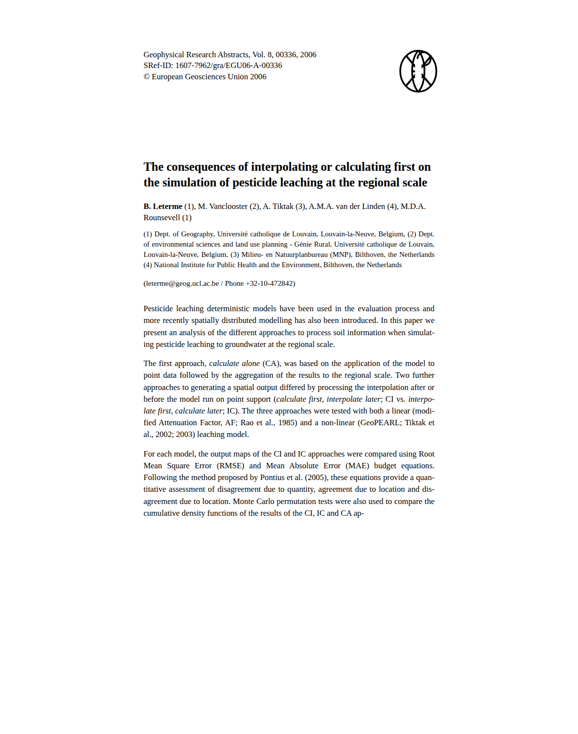Geophysical Research Abstracts, Vol. 8, 00336, 2006
SRef-ID: 1607-7962/gra/EGU06-A-00336
© European Geosciences Union 2006
The consequences of interpolating or calculating first on the simulation of pesticide leaching at the regional scale
B. Leterme (1), M. Vanclooster (2), A. Tiktak (3), A.M.A. van der Linden (4), M.D.A. Rounsevell (1)
(1) Dept. of Geography, Université catholique de Louvain, Louvain-la-Neuve, Belgium, (2) Dept. of environmental sciences and land use planning - Génie Rural, Université catholique de Louvain, Louvain-la-Neuve, Belgium, (3) Milieu- en Natuurplanbureau (MNP), Bilthoven, the Netherlands (4) National Institute for Public Health and the Environment, Bilthoven, the Netherlands
(leterme@geog.ucl.ac.be / Phone +32-10-472842)
Pesticide leaching deterministic models have been used in the evaluation process and more recently spatially distributed modelling has also been introduced. In this paper we present an analysis of the different approaches to process soil information when simulating pesticide leaching to groundwater at the regional scale.
The first approach, calculate alone (CA), was based on the application of the model to point data followed by the aggregation of the results to the regional scale. Two further approaches to generating a spatial output differed by processing the interpolation after or before the model run on point support (calculate first, interpolate later; CI vs. interpolate first, calculate later; IC). The three approaches were tested with both a linear (modified Attenuation Factor, AF; Rao et al., 1985) and a non-linear (GeoPEARL; Tiktak et al., 2002; 2003) leaching model.
For each model, the output maps of the CI and IC approaches were compared using Root Mean Square Error (RMSE) and Mean Absolute Error (MAE) budget equations. Following the method proposed by Pontius et al. (2005), these equations provide a quantitative assessment of disagreement due to quantity, agreement due to location and disagreement due to location. Monte Carlo permutation tests were also used to compare the cumulative density functions of the results of the CI, IC and CA ap-